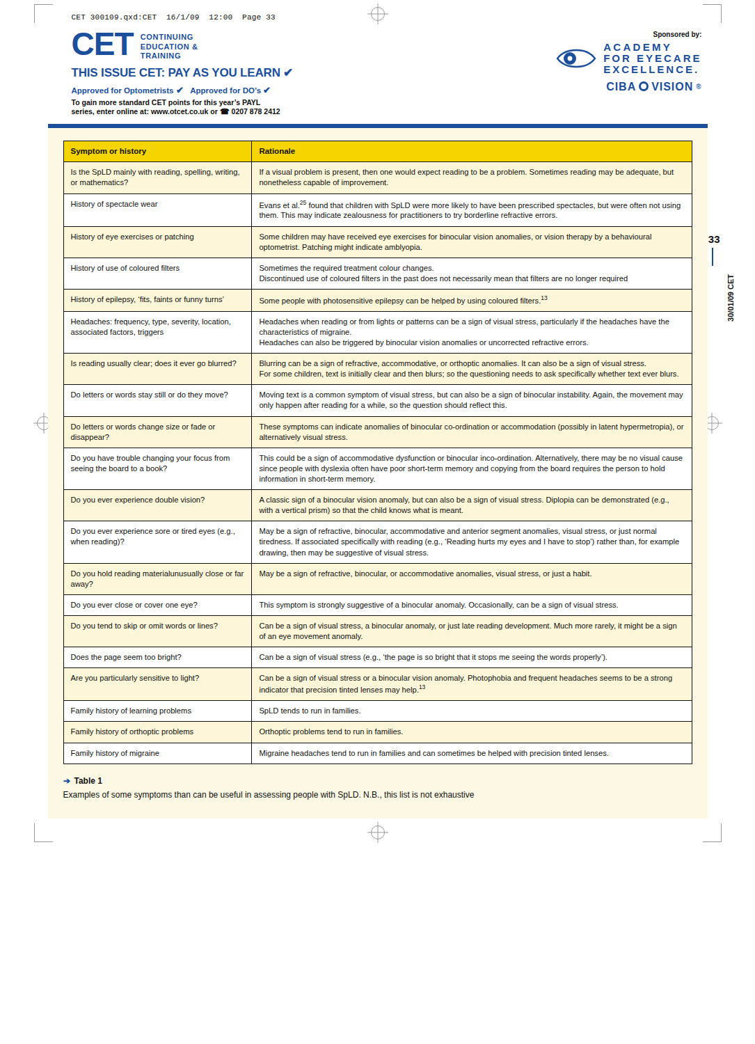CET 300109.qxd:CET 16/1/09 12:00 Page 33
CET
Continuing
Education &
Training
THIS ISSUE CET: PAY AS YOU LEARN ✔
Approved for Optometrists ✔ Approved for DO’s ✔
To gain more standard CET points for this year’s PAYL
series, enter online at: www.otcet.co.uk or ☎ 0207 878 2412
Sponsored by:
ACADEMY
FOR EYECARE
EXCELLENCE.
CIBA VISION®
33
30/01/09 CET
| Symptom or history | Rationale |
| --- | --- |
| Is the SpLD mainly with reading, spelling, writing, or mathematics? | If a visual problem is present, then one would expect reading to be a problem. Sometimes reading may be adequate, but nonetheless capable of improvement. |
| History of spectacle wear | Evans et al. 25 found that children with SpLD were more likely to have been prescribed spectacles, but were often not using them. This may indicate zealousness for practitioners to try borderline refractive errors. |
| History of eye exercises or patching | Some children may have received eye exercises for binocular vision anomalies, or vision therapy by a behavioural optometrist. Patching might indicate amblyopia. |
| History of use of coloured filters | Sometimes the required treatment colour changes. Discontinued use of coloured filters in the past does not necessarily mean that filters are no longer required |
| History of epilepsy, ‘fits, faints or funny turns’ | Some people with photosensitive epilepsy can be helped by using coloured filters. 13 |
| Headaches: frequency, type, severity, location, associated factors, triggers | Headaches when reading or from lights or patterns can be a sign of visual stress, particularly if the headaches have the characteristics of migraine. Headaches can also be triggered by binocular vision anomalies or uncorrected refractive errors. |
| Is reading usually clear; does it ever go blurred? | Blurring can be a sign of refractive, accommodative, or orthoptic anomalies. It can also be a sign of visual stress. For some children, text is initially clear and then blurs; so the questioning needs to ask specifically whether text ever blurs. |
| Do letters or words stay still or do they move? | Moving text is a common symptom of visual stress, but can also be a sign of binocular instability. Again, the movement may only happen after reading for a while, so the question should reflect this. |
| Do letters or words change size or fade or disappear? | These symptoms can indicate anomalies of binocular co-ordination or accommodation (possibly in latent hypermetropia), or alternatively visual stress. |
| Do you have trouble changing your focus from seeing the board to a book? | This could be a sign of accommodative dysfunction or binocular inco-ordination. Alternatively, there may be no visual cause since people with dyslexia often have poor short-term memory and copying from the board requires the person to hold information in short-term memory. |
| Do you ever experience double vision? | A classic sign of a binocular vision anomaly, but can also be a sign of visual stress. Diplopia can be demonstrated (e.g., with a vertical prism) so that the child knows what is meant. |
| Do you ever experience sore or tired eyes (e.g., when reading)? | May be a sign of refractive, binocular, accommodative and anterior segment anomalies, visual stress, or just normal tiredness. If associated specifically with reading (e.g., ‘Reading hurts my eyes and I have to stop’) rather than, for example drawing, then may be suggestive of visual stress. |
| Do you hold reading materialunusually close or far away? | May be a sign of refractive, binocular, or accommodative anomalies, visual stress, or just a habit. |
| Do you ever close or cover one eye? | This symptom is strongly suggestive of a binocular anomaly. Occasionally, can be a sign of visual stress. |
| Do you tend to skip or omit words or lines? | Can be a sign of visual stress, a binocular anomaly, or just late reading development. Much more rarely, it might be a sign of an eye movement anomaly. |
| Does the page seem too bright? | Can be a sign of visual stress (e.g., ‘the page is so bright that it stops me seeing the words properly’). |
| Are you particularly sensitive to light? | Can be a sign of visual stress or a binocular vision anomaly. Photophobia and frequent headaches seems to be a strong indicator that precision tinted lenses may help. 13 |
| Family history of learning problems | SpLD tends to run in families. |
| Family history of orthoptic problems | Orthoptic problems tend to run in families. |
| Family history of migraine | Migraine headaches tend to run in families and can sometimes be helped with precision tinted lenses. |
➔Table 1
Examples of some symptoms than can be useful in assessing people with SpLD. N.B., this list is not exhaustive